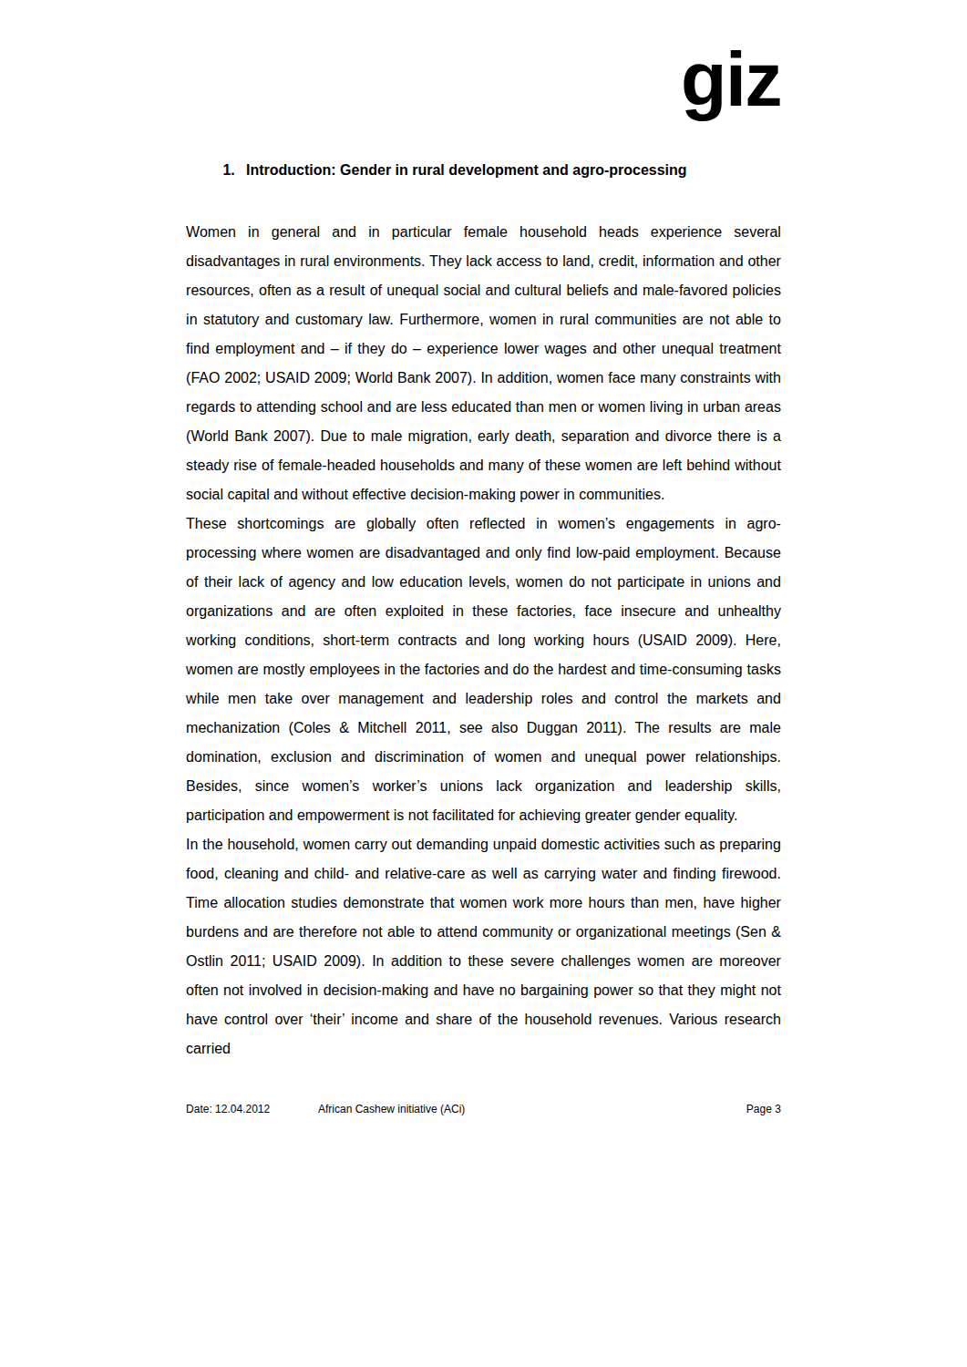giz
1. Introduction: Gender in rural development and agro-processing
Women in general and in particular female household heads experience several disadvantages in rural environments. They lack access to land, credit, information and other resources, often as a result of unequal social and cultural beliefs and male-favored policies in statutory and customary law. Furthermore, women in rural communities are not able to find employment and – if they do – experience lower wages and other unequal treatment (FAO 2002; USAID 2009; World Bank 2007). In addition, women face many constraints with regards to attending school and are less educated than men or women living in urban areas (World Bank 2007). Due to male migration, early death, separation and divorce there is a steady rise of female-headed households and many of these women are left behind without social capital and without effective decision-making power in communities.
These shortcomings are globally often reflected in women’s engagements in agro-processing where women are disadvantaged and only find low-paid employment. Because of their lack of agency and low education levels, women do not participate in unions and organizations and are often exploited in these factories, face insecure and unhealthy working conditions, short-term contracts and long working hours (USAID 2009). Here, women are mostly employees in the factories and do the hardest and time-consuming tasks while men take over management and leadership roles and control the markets and mechanization (Coles & Mitchell 2011, see also Duggan 2011). The results are male domination, exclusion and discrimination of women and unequal power relationships. Besides, since women’s worker’s unions lack organization and leadership skills, participation and empowerment is not facilitated for achieving greater gender equality.
In the household, women carry out demanding unpaid domestic activities such as preparing food, cleaning and child- and relative-care as well as carrying water and finding firewood. Time allocation studies demonstrate that women work more hours than men, have higher burdens and are therefore not able to attend community or organizational meetings (Sen & Ostlin 2011; USAID 2009). In addition to these severe challenges women are moreover often not involved in decision-making and have no bargaining power so that they might not have control over ‘their’ income and share of the household revenues. Various research carried
Date: 12.04.2012
African Cashew initiative (ACi)
Page 3